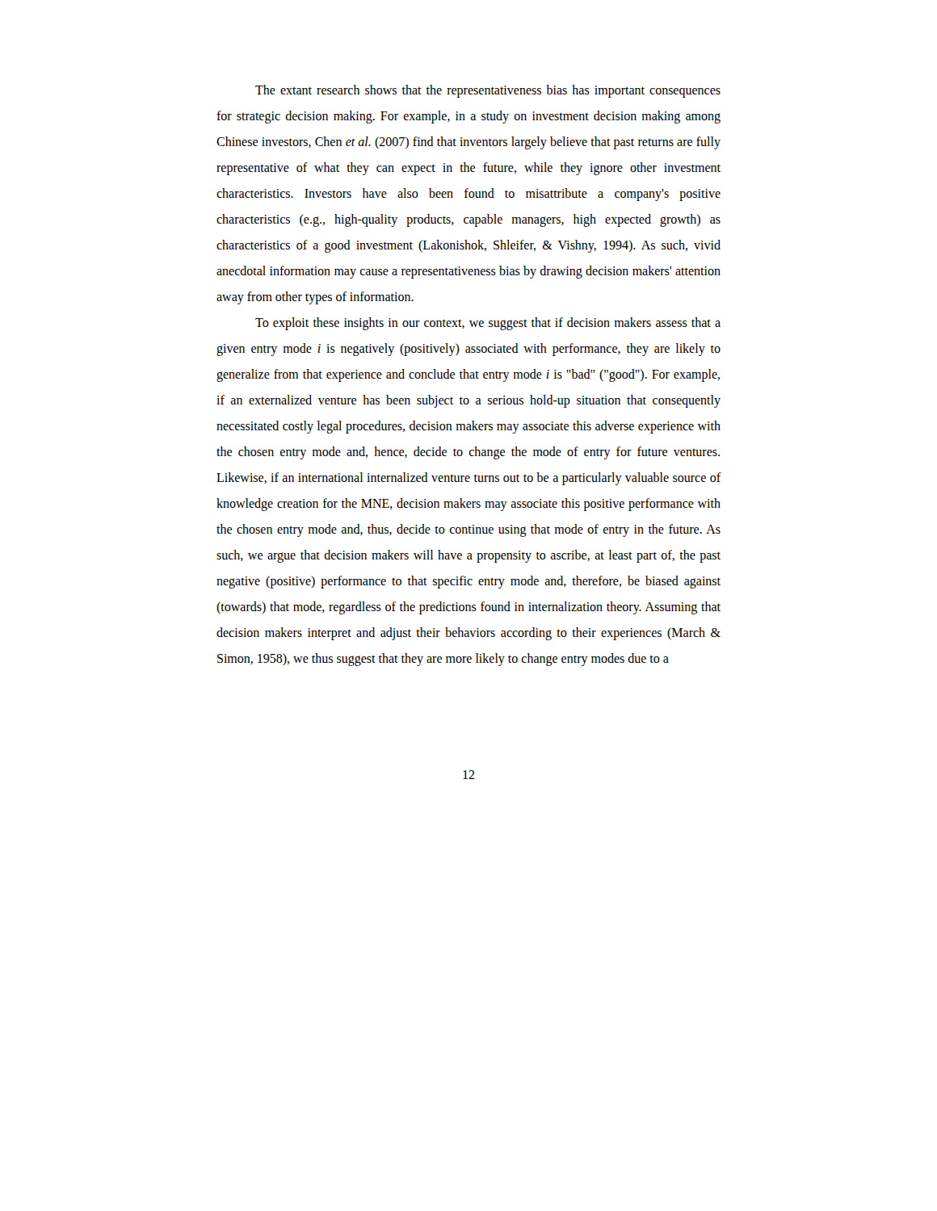The extant research shows that the representativeness bias has important consequences for strategic decision making. For example, in a study on investment decision making among Chinese investors, Chen et al. (2007) find that inventors largely believe that past returns are fully representative of what they can expect in the future, while they ignore other investment characteristics. Investors have also been found to misattribute a company's positive characteristics (e.g., high-quality products, capable managers, high expected growth) as characteristics of a good investment (Lakonishok, Shleifer, & Vishny, 1994). As such, vivid anecdotal information may cause a representativeness bias by drawing decision makers' attention away from other types of information.
To exploit these insights in our context, we suggest that if decision makers assess that a given entry mode i is negatively (positively) associated with performance, they are likely to generalize from that experience and conclude that entry mode i is "bad" ("good"). For example, if an externalized venture has been subject to a serious hold-up situation that consequently necessitated costly legal procedures, decision makers may associate this adverse experience with the chosen entry mode and, hence, decide to change the mode of entry for future ventures. Likewise, if an international internalized venture turns out to be a particularly valuable source of knowledge creation for the MNE, decision makers may associate this positive performance with the chosen entry mode and, thus, decide to continue using that mode of entry in the future. As such, we argue that decision makers will have a propensity to ascribe, at least part of, the past negative (positive) performance to that specific entry mode and, therefore, be biased against (towards) that mode, regardless of the predictions found in internalization theory. Assuming that decision makers interpret and adjust their behaviors according to their experiences (March & Simon, 1958), we thus suggest that they are more likely to change entry modes due to a
12